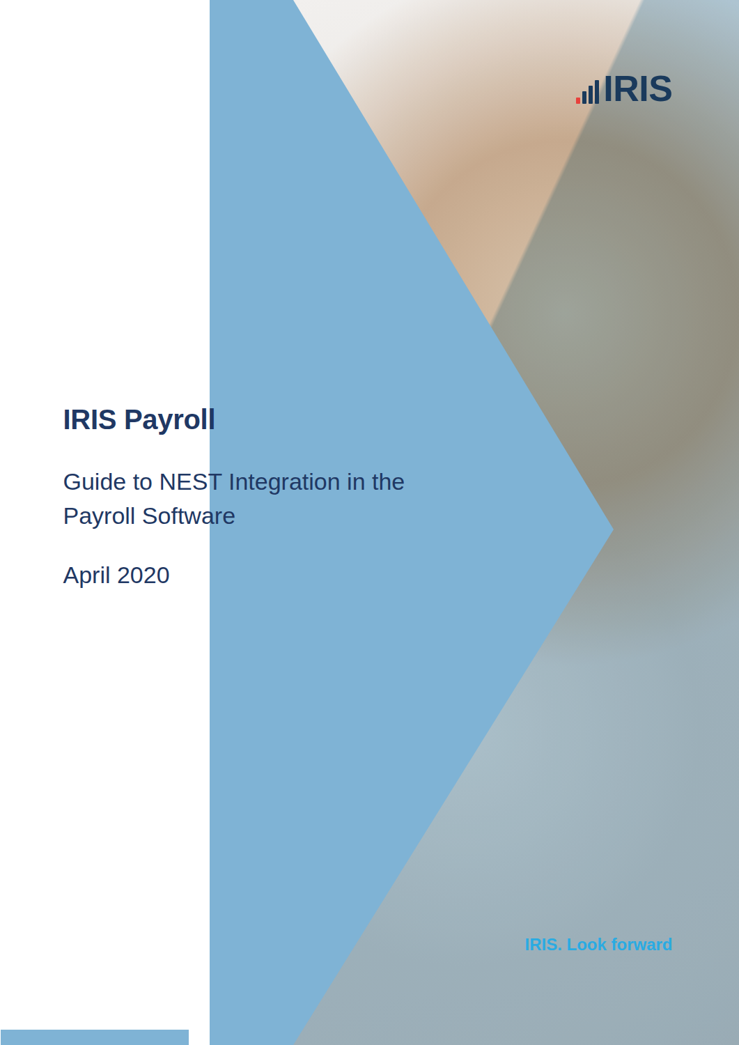IRIS
IRIS Payroll
Guide to NEST Integration in the Payroll Software
April 2020
IRIS. Look forward